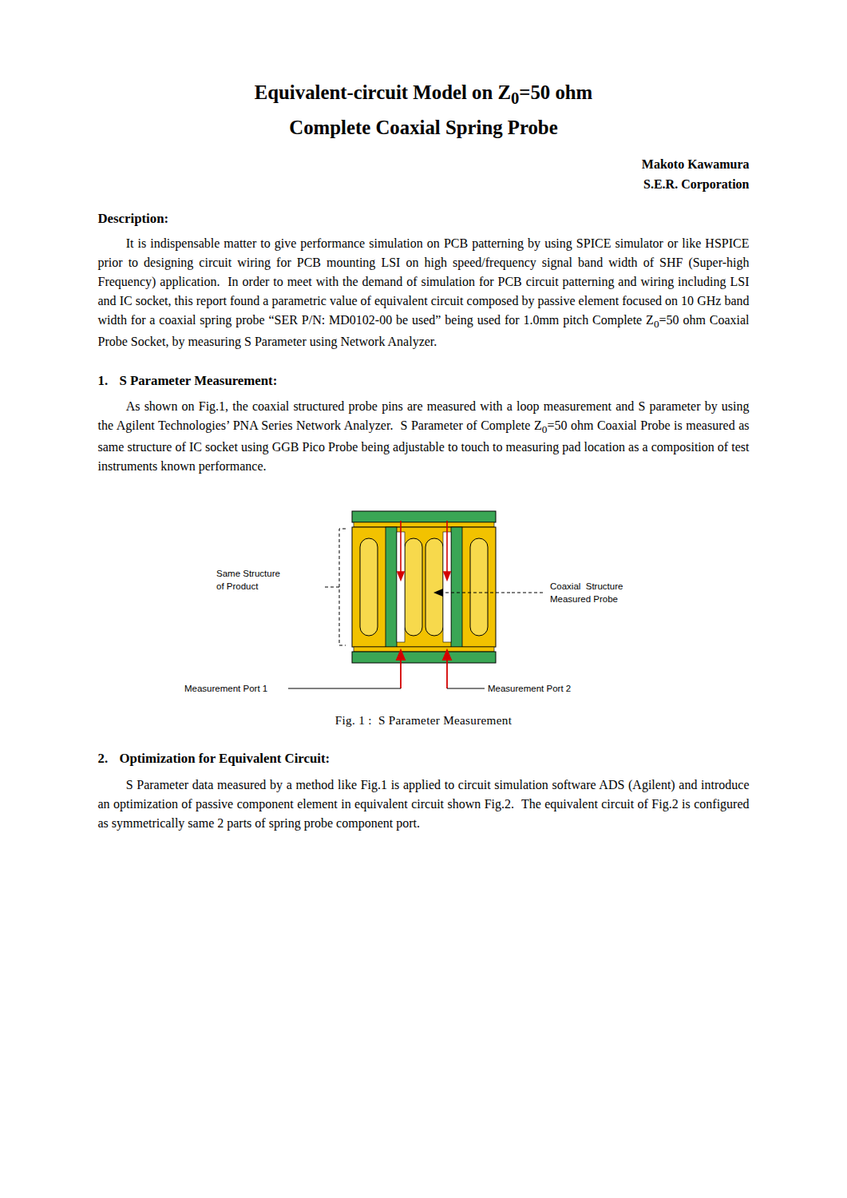Equivalent-circuit Model on Z0=50 ohm
Complete Coaxial Spring Probe
Makoto Kawamura
S.E.R. Corporation
Description:
It is indispensable matter to give performance simulation on PCB patterning by using SPICE simulator or like HSPICE prior to designing circuit wiring for PCB mounting LSI on high speed/frequency signal band width of SHF (Super-high Frequency) application. In order to meet with the demand of simulation for PCB circuit patterning and wiring including LSI and IC socket, this report found a parametric value of equivalent circuit composed by passive element focused on 10 GHz band width for a coaxial spring probe “SER P/N: MD0102-00 be used” being used for 1.0mm pitch Complete Z0=50 ohm Coaxial Probe Socket, by measuring S Parameter using Network Analyzer.
1. S Parameter Measurement:
As shown on Fig.1, the coaxial structured probe pins are measured with a loop measurement and S parameter by using the Agilent Technologies’ PNA Series Network Analyzer. S Parameter of Complete Z0=50 ohm Coaxial Probe is measured as same structure of IC socket using GGB Pico Probe being adjustable to touch to measuring pad location as a composition of test instruments known performance.
Same Structure of Product Coaxial Structure Measured Probe Measurement Port 1 Measurement Port 2
Fig. 1 : S Parameter Measurement
2. Optimization for Equivalent Circuit:
S Parameter data measured by a method like Fig.1 is applied to circuit simulation software ADS (Agilent) and introduce an optimization of passive component element in equivalent circuit shown Fig.2. The equivalent circuit of Fig.2 is configured as symmetrically same 2 parts of spring probe component port.